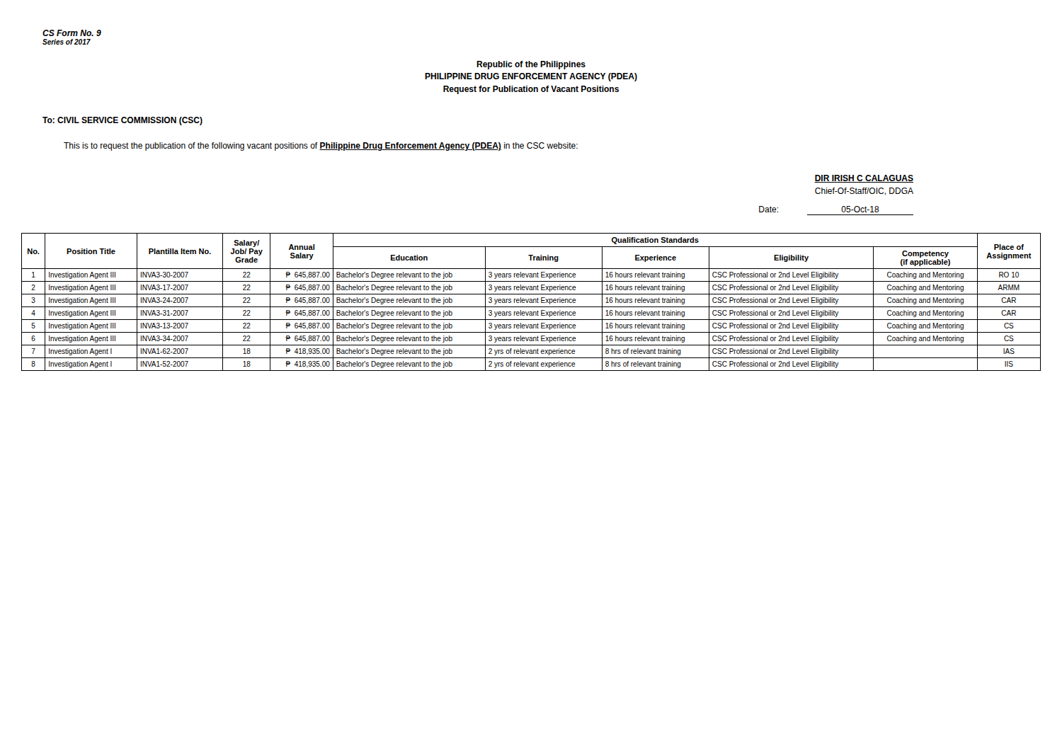CS Form No. 9
Series of 2017
Republic of the Philippines
PHILIPPINE DRUG ENFORCEMENT AGENCY (PDEA)
Request for Publication of Vacant Positions
To: CIVIL SERVICE COMMISSION (CSC)
This is to request the publication of the following vacant positions of Philippine Drug Enforcement Agency (PDEA) in the CSC website:
DIR IRISH C CALAGUAS
Chief-Of-Staff/OIC, DDGA
Date: 05-Oct-18
| No. | Position Title | Plantilla Item No. | Salary/ Job/ Pay Grade | Annual Salary | Qualification Standards | Place of Assignment |
| --- | --- | --- | --- | --- | --- | --- |
| Education | Training | Experience | Eligibility | Competency (if applicable) |
| 1 | Investigation Agent III | INVA3-30-2007 | 22 | ₱ 645,887.00 | Bachelor's Degree relevant to the job | 3 years relevant Experience | 16 hours relevant training | CSC Professional or 2nd Level Eligibility | Coaching and Mentoring | RO 10 |
| 2 | Investigation Agent III | INVA3-17-2007 | 22 | ₱ 645,887.00 | Bachelor's Degree relevant to the job | 3 years relevant Experience | 16 hours relevant training | CSC Professional or 2nd Level Eligibility | Coaching and Mentoring | ARMM |
| 3 | Investigation Agent III | INVA3-24-2007 | 22 | ₱ 645,887.00 | Bachelor's Degree relevant to the job | 3 years relevant Experience | 16 hours relevant training | CSC Professional or 2nd Level Eligibility | Coaching and Mentoring | CAR |
| 4 | Investigation Agent III | INVA3-31-2007 | 22 | ₱ 645,887.00 | Bachelor's Degree relevant to the job | 3 years relevant Experience | 16 hours relevant training | CSC Professional or 2nd Level Eligibility | Coaching and Mentoring | CAR |
| 5 | Investigation Agent III | INVA3-13-2007 | 22 | ₱ 645,887.00 | Bachelor's Degree relevant to the job | 3 years relevant Experience | 16 hours relevant training | CSC Professional or 2nd Level Eligibility | Coaching and Mentoring | CS |
| 6 | Investigation Agent III | INVA3-34-2007 | 22 | ₱ 645,887.00 | Bachelor's Degree relevant to the job | 3 years relevant Experience | 16 hours relevant training | CSC Professional or 2nd Level Eligibility | Coaching and Mentoring | CS |
| 7 | Investigation Agent I | INVA1-62-2007 | 18 | ₱ 418,935.00 | Bachelor's Degree relevant to the job | 2 yrs of relevant experience | 8 hrs of relevant training | CSC Professional or 2nd Level Eligibility | | IAS |
| 8 | Investigation Agent I | INVA1-52-2007 | 18 | ₱ 418,935.00 | Bachelor's Degree relevant to the job | 2 yrs of relevant experience | 8 hrs of relevant training | CSC Professional or 2nd Level Eligibility | | IIS |